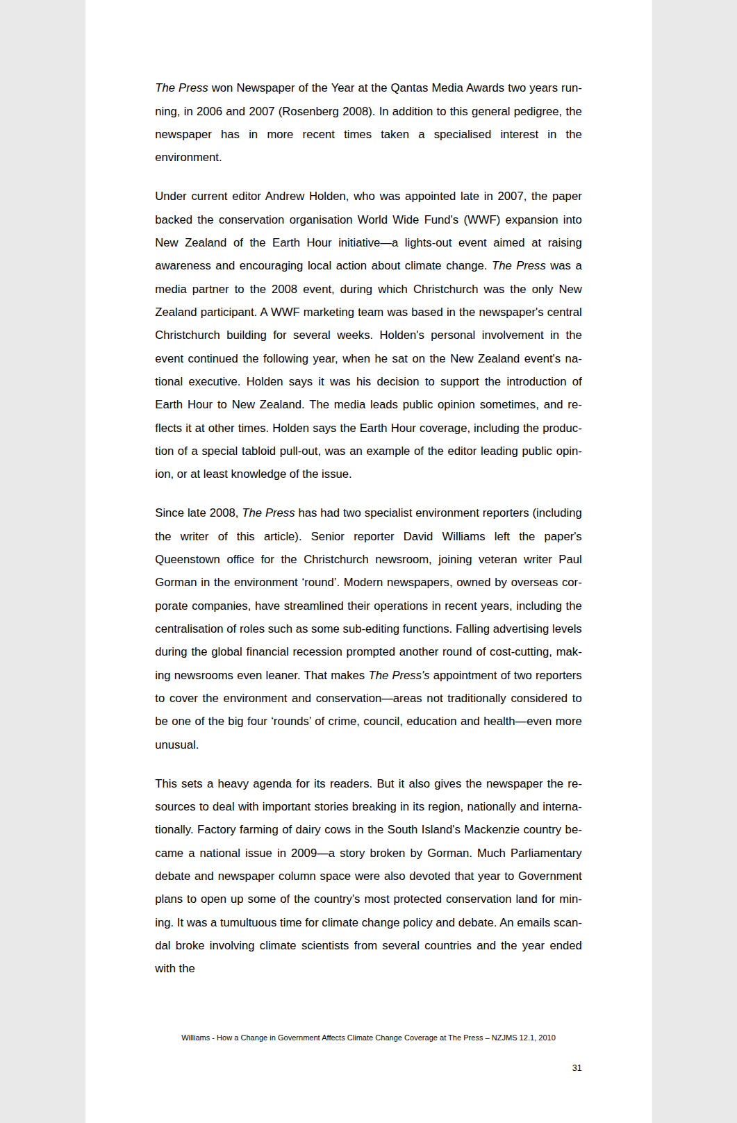The Press won Newspaper of the Year at the Qantas Media Awards two years running, in 2006 and 2007 (Rosenberg 2008). In addition to this general pedigree, the newspaper has in more recent times taken a specialised interest in the environment.
Under current editor Andrew Holden, who was appointed late in 2007, the paper backed the conservation organisation World Wide Fund's (WWF) expansion into New Zealand of the Earth Hour initiative—a lights-out event aimed at raising awareness and encouraging local action about climate change. The Press was a media partner to the 2008 event, during which Christchurch was the only New Zealand participant. A WWF marketing team was based in the newspaper's central Christchurch building for several weeks. Holden's personal involvement in the event continued the following year, when he sat on the New Zealand event's national executive. Holden says it was his decision to support the introduction of Earth Hour to New Zealand. The media leads public opinion sometimes, and reflects it at other times. Holden says the Earth Hour coverage, including the production of a special tabloid pull-out, was an example of the editor leading public opinion, or at least knowledge of the issue.
Since late 2008, The Press has had two specialist environment reporters (including the writer of this article). Senior reporter David Williams left the paper's Queenstown office for the Christchurch newsroom, joining veteran writer Paul Gorman in the environment ‘round’. Modern newspapers, owned by overseas corporate companies, have streamlined their operations in recent years, including the centralisation of roles such as some sub-editing functions. Falling advertising levels during the global financial recession prompted another round of cost-cutting, making newsrooms even leaner. That makes The Press's appointment of two reporters to cover the environment and conservation—areas not traditionally considered to be one of the big four ‘rounds’ of crime, council, education and health—even more unusual.
This sets a heavy agenda for its readers. But it also gives the newspaper the resources to deal with important stories breaking in its region, nationally and internationally. Factory farming of dairy cows in the South Island's Mackenzie country became a national issue in 2009—a story broken by Gorman. Much Parliamentary debate and newspaper column space were also devoted that year to Government plans to open up some of the country's most protected conservation land for mining. It was a tumultuous time for climate change policy and debate. An emails scandal broke involving climate scientists from several countries and the year ended with the
Williams - How a Change in Government Affects Climate Change Coverage at The Press – NZJMS 12.1, 2010
31